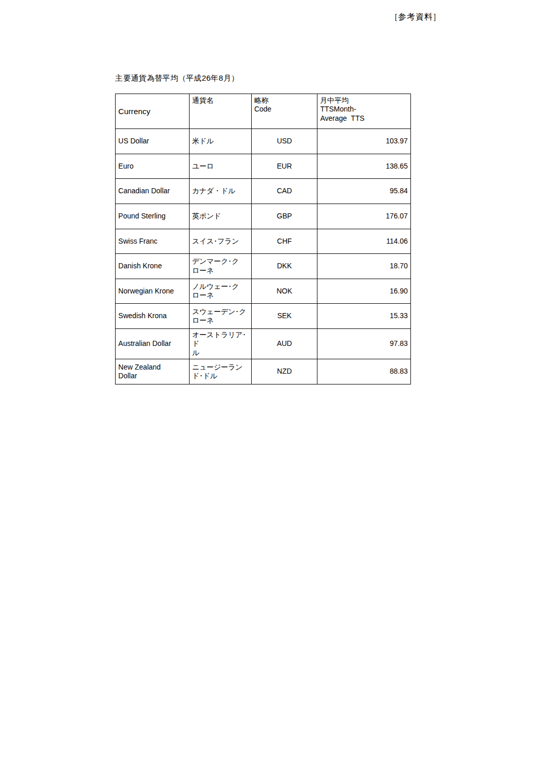［参考資料］
主要通貨為替平均（平成26年8月）
| Currency | 通貨名 | 略称 Code | 月中平均 TTSMonth- Average TTS |
| --- | --- | --- | --- |
| US Dollar | 米ドル | USD | 103.97 |
| Euro | ユーロ | EUR | 138.65 |
| Canadian Dollar | カナダ・ドル | CAD | 95.84 |
| Pound Sterling | 英ポンド | GBP | 176.07 |
| Swiss Franc | スイス･フラン | CHF | 114.06 |
| Danish Krone | デンマーク･ク ローネ | DKK | 18.70 |
| Norwegian Krone | ノルウェー･ク ローネ | NOK | 16.90 |
| Swedish Krona | スウェーデン･ク ローネ | SEK | 15.33 |
| Australian Dollar | オーストラリア･ド ル | AUD | 97.83 |
| New Zealand Dollar | ニュージーラン ド･ドル | NZD | 88.83 |